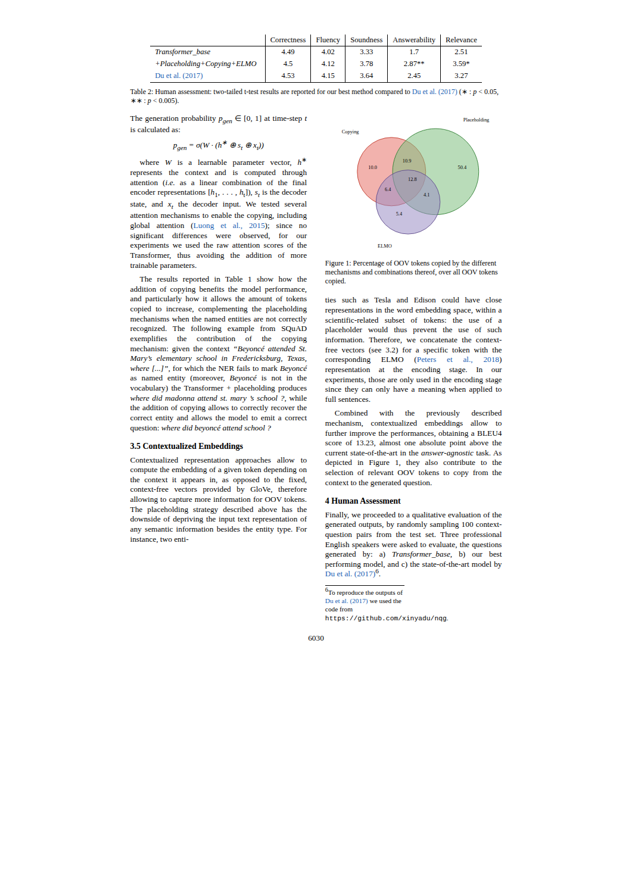| | Correctness | Fluency | Soundness | Answerability | Relevance |
| --- | --- | --- | --- | --- | --- |
| Transformer_base | 4.49 | 4.02 | 3.33 | 1.7 | 2.51 |
| +Placeholding+Copying+ELMO | 4.5 | 4.12 | 3.78 | 2.87** | 3.59* |
| Du et al. (2017) | 4.53 | 4.15 | 3.64 | 2.45 | 3.27 |
Table 2: Human assessment: two-tailed t-test results are reported for our best method compared to Du et al. (2017) (∗ : p < 0.05, ∗∗ : p < 0.005).
The generation probability pgen ∈ [0, 1] at time-step t is calculated as:
pgen = σ(W · (h∗ ⊕ st ⊕ xt))
where W is a learnable parameter vector, h∗ represents the context and is computed through attention (i.e. as a linear combination of the final encoder representations [h1, . . . , ht]), st is the decoder state, and xt the decoder input. We tested several attention mechanisms to enable the copying, including global attention (Luong et al., 2015); since no significant differences were observed, for our experiments we used the raw attention scores of the Transformer, thus avoiding the addition of more trainable parameters.
The results reported in Table 1 show how the addition of copying benefits the model performance, and particularly how it allows the amount of tokens copied to increase, complementing the placeholding mechanisms when the named entities are not correctly recognized. The following example from SQuAD exemplifies the contribution of the copying mechanism: given the context “Beyoncé attended St. Mary’s elementary school in Fredericksburg, Texas, where [...]”, for which the NER fails to mark Beyoncé as named entity (moreover, Beyoncé is not in the vocabulary) the Transformer + placeholding produces where did madonna attend st. mary ’s school ?, while the addition of copying allows to correctly recover the correct entity and allows the model to emit a correct question: where did beyoncé attend school ?
3.5 Contextualized Embeddings
Contextualized representation approaches allow to compute the embedding of a given token depending on the context it appears in, as opposed to the fixed, context-free vectors provided by GloVe, therefore allowing to capture more information for OOV tokens. The placeholding strategy described above has the downside of depriving the input text representation of any semantic information besides the entity type. For instance, two enti-
Placeholding Copying ELMO 10.0 10.9 50.4 12.8 6.4 4.1 5.4
Figure 1: Percentage of OOV tokens copied by the different mechanisms and combinations thereof, over all OOV tokens copied.
ties such as Tesla and Edison could have close representations in the word embedding space, within a scientific-related subset of tokens: the use of a placeholder would thus prevent the use of such information. Therefore, we concatenate the context-free vectors (see 3.2) for a specific token with the corresponding ELMO (Peters et al., 2018) representation at the encoding stage. In our experiments, those are only used in the encoding stage since they can only have a meaning when applied to full sentences.
Combined with the previously described mechanism, contextualized embeddings allow to further improve the performances, obtaining a BLEU4 score of 13.23, almost one absolute point above the current state-of-the-art in the answer-agnostic task. As depicted in Figure 1, they also contribute to the selection of relevant OOV tokens to copy from the context to the generated question.
4 Human Assessment
Finally, we proceeded to a qualitative evaluation of the generated outputs, by randomly sampling 100 context-question pairs from the test set. Three professional English speakers were asked to evaluate, the questions generated by: a) Transformer_base, b) our best performing model, and c) the state-of-the-art model by Du et al. (2017)6.
6To reproduce the outputs of Du et al. (2017) we used the code from https://github.com/xinyadu/nqg.
6030